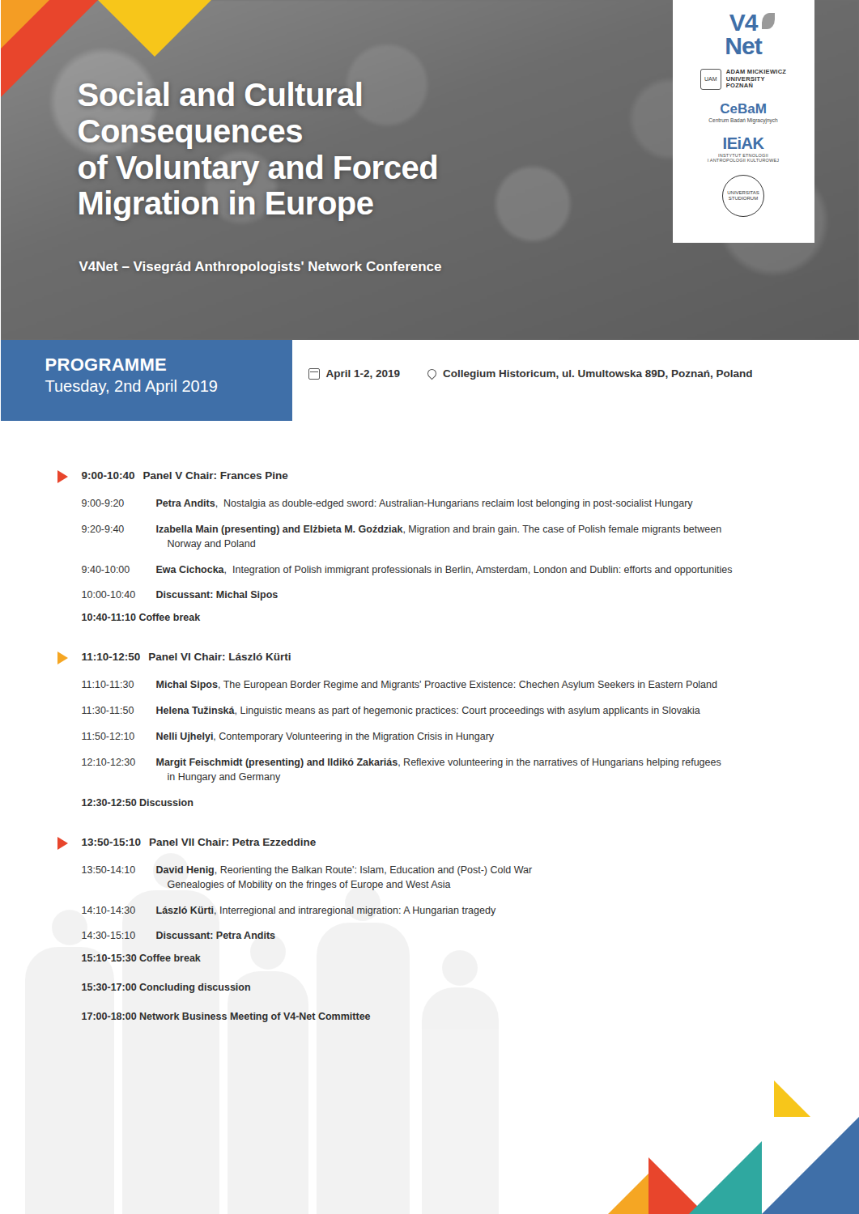Social and Cultural
Consequences
of Voluntary and Forced
Migration in Europe
V4Net – Visegrád Anthropologists' Network Conference
V4 Net
UAM
ADAM MICKIEWICZ
UNIVERSITY
POZNAŃ
CeBaM Centrum Badań Migracyjnych
IEiAK INSTYTUT ETNOLOGII
I ANTROPOLOGII KULTUROWEJ
UNIVERSITAS
STUDIORUM
PROGRAMME
Tuesday, 2nd April 2019
April 1-2, 2019 Collegium Historicum, ul. Umultowska 89D, Poznań, Poland
9:00-10:40 Panel V Chair: Frances Pine
9:00-9:20
Petra Andits, Nostalgia as double-edged sword: Australian-Hungarians reclaim lost belonging in post-socialist Hungary
9:20-9:40
Izabella Main (presenting) and Elżbieta M. Goździak, Migration and brain gain. The case of Polish female migrants between Norway and Poland
9:40-10:00
Ewa Cichocka, Integration of Polish immigrant professionals in Berlin, Amsterdam, London and Dublin: efforts and opportunities
10:00-10:40
Discussant: Michal Sipos
10:40-11:10 Coffee break
11:10-12:50 Panel VI Chair: László Kürti
11:10-11:30
Michal Sipos, The European Border Regime and Migrants' Proactive Existence: Chechen Asylum Seekers in Eastern Poland
11:30-11:50
Helena Tužinská, Linguistic means as part of hegemonic practices: Court proceedings with asylum applicants in Slovakia
11:50-12:10
Nelli Ujhelyi, Contemporary Volunteering in the Migration Crisis in Hungary
12:10-12:30
Margit Feischmidt (presenting) and Ildikó Zakariás, Reflexive volunteering in the narratives of Hungarians helping refugees in Hungary and Germany
12:30-12:50 Discussion
13:50-15:10 Panel VII Chair: Petra Ezzeddine
13:50-14:10
David Henig, Reorienting the Balkan Route': Islam, Education and (Post-) Cold War Genealogies of Mobility on the fringes of Europe and West Asia
14:10-14:30
László Kürti, Interregional and intraregional migration: A Hungarian tragedy
14:30-15:10
Discussant: Petra Andits
15:10-15:30 Coffee break
15:30-17:00 Concluding discussion
17:00-18:00 Network Business Meeting of V4-Net Committee